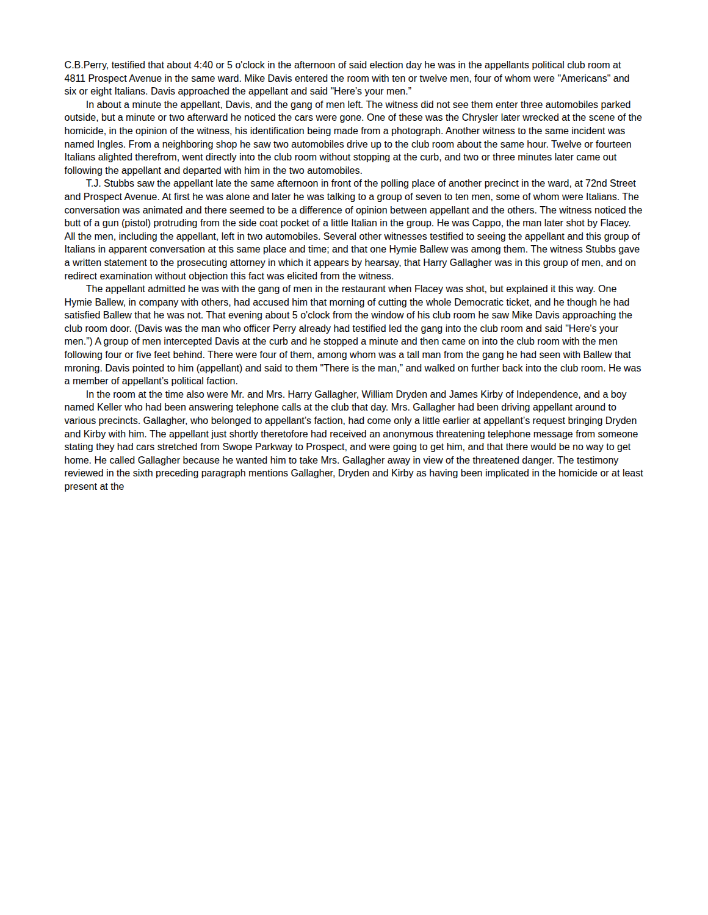C.B.Perry, testified that about 4:40 or 5 o'clock in the afternoon of said election day he was in the appellants political club room at 4811 Prospect Avenue in the same ward. Mike Davis entered the room with ten or twelve men, four of whom were "Americans" and six or eight Italians. Davis approached the appellant and said "Here’s your men.”
In about a minute the appellant, Davis, and the gang of men left. The witness did not see them enter three automobiles parked outside, but a minute or two afterward he noticed the cars were gone. One of these was the Chrysler later wrecked at the scene of the homicide, in the opinion of the witness, his identification being made from a photograph. Another witness to the same incident was named Ingles. From a neighboring shop he saw two automobiles drive up to the club room about the same hour. Twelve or fourteen Italians alighted therefrom, went directly into the club room without stopping at the curb, and two or three minutes later came out following the appellant and departed with him in the two automobiles.
T.J. Stubbs saw the appellant late the same afternoon in front of the polling place of another precinct in the ward, at 72nd Street and Prospect Avenue. At first he was alone and later he was talking to a group of seven to ten men, some of whom were Italians. The conversation was animated and there seemed to be a difference of opinion between appellant and the others. The witness noticed the butt of a gun (pistol) protruding from the side coat pocket of a little Italian in the group. He was Cappo, the man later shot by Flacey. All the men, including the appellant, left in two automobiles. Several other witnesses testified to seeing the appellant and this group of Italians in apparent conversation at this same place and time; and that one Hymie Ballew was among them. The witness Stubbs gave a written statement to the prosecuting attorney in which it appears by hearsay, that Harry Gallagher was in this group of men, and on redirect examination without objection this fact was elicited from the witness.
The appellant admitted he was with the gang of men in the restaurant when Flacey was shot, but explained it this way. One Hymie Ballew, in company with others, had accused him that morning of cutting the whole Democratic ticket, and he though he had satisfied Ballew that he was not. That evening about 5 o'clock from the window of his club room he saw Mike Davis approaching the club room door. (Davis was the man who officer Perry already had testified led the gang into the club room and said "Here's your men.”) A group of men intercepted Davis at the curb and he stopped a minute and then came on into the club room with the men following four or five feet behind. There were four of them, among whom was a tall man from the gang he had seen with Ballew that mroning. Davis pointed to him (appellant) and said to them "There is the man,” and walked on further back into the club room. He was a member of appellant’s political faction.
In the room at the time also were Mr. and Mrs. Harry Gallagher, William Dryden and James Kirby of Independence, and a boy named Keller who had been answering telephone calls at the club that day. Mrs. Gallagher had been driving appellant around to various precincts. Gallagher, who belonged to appellant’s faction, had come only a little earlier at appellant’s request bringing Dryden and Kirby with him. The appellant just shortly theretofore had received an anonymous threatening telephone message from someone stating they had cars stretched from Swope Parkway to Prospect, and were going to get him, and that there would be no way to get home. He called Gallagher because he wanted him to take Mrs. Gallagher away in view of the threatened danger. The testimony reviewed in the sixth preceding paragraph mentions Gallagher, Dryden and Kirby as having been implicated in the homicide or at least present at the